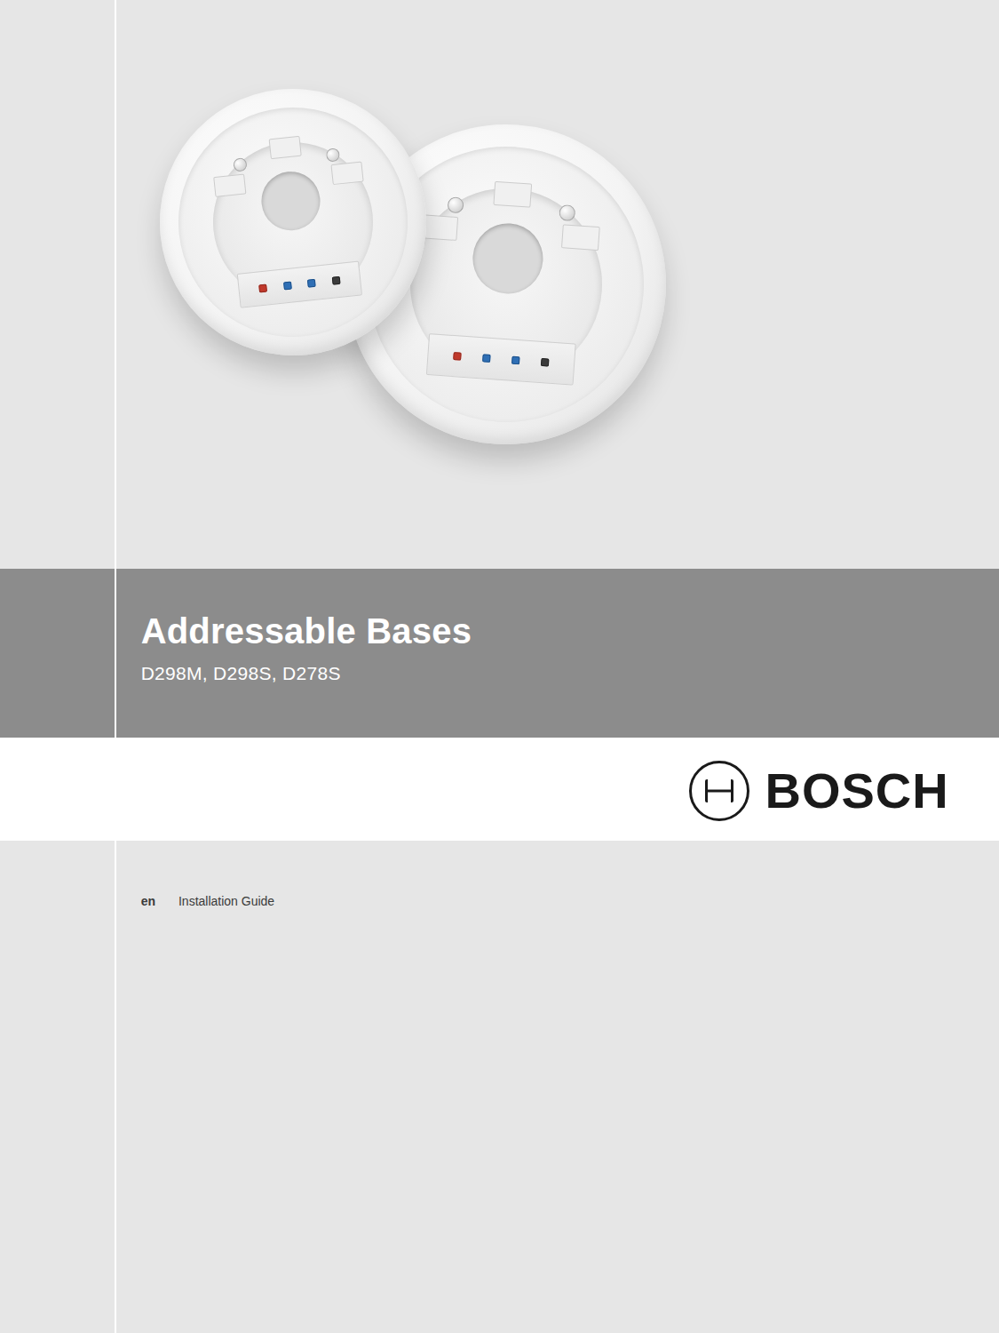Addressable Bases
D298M, D298S, D278S
BOSCH
en Installation Guide